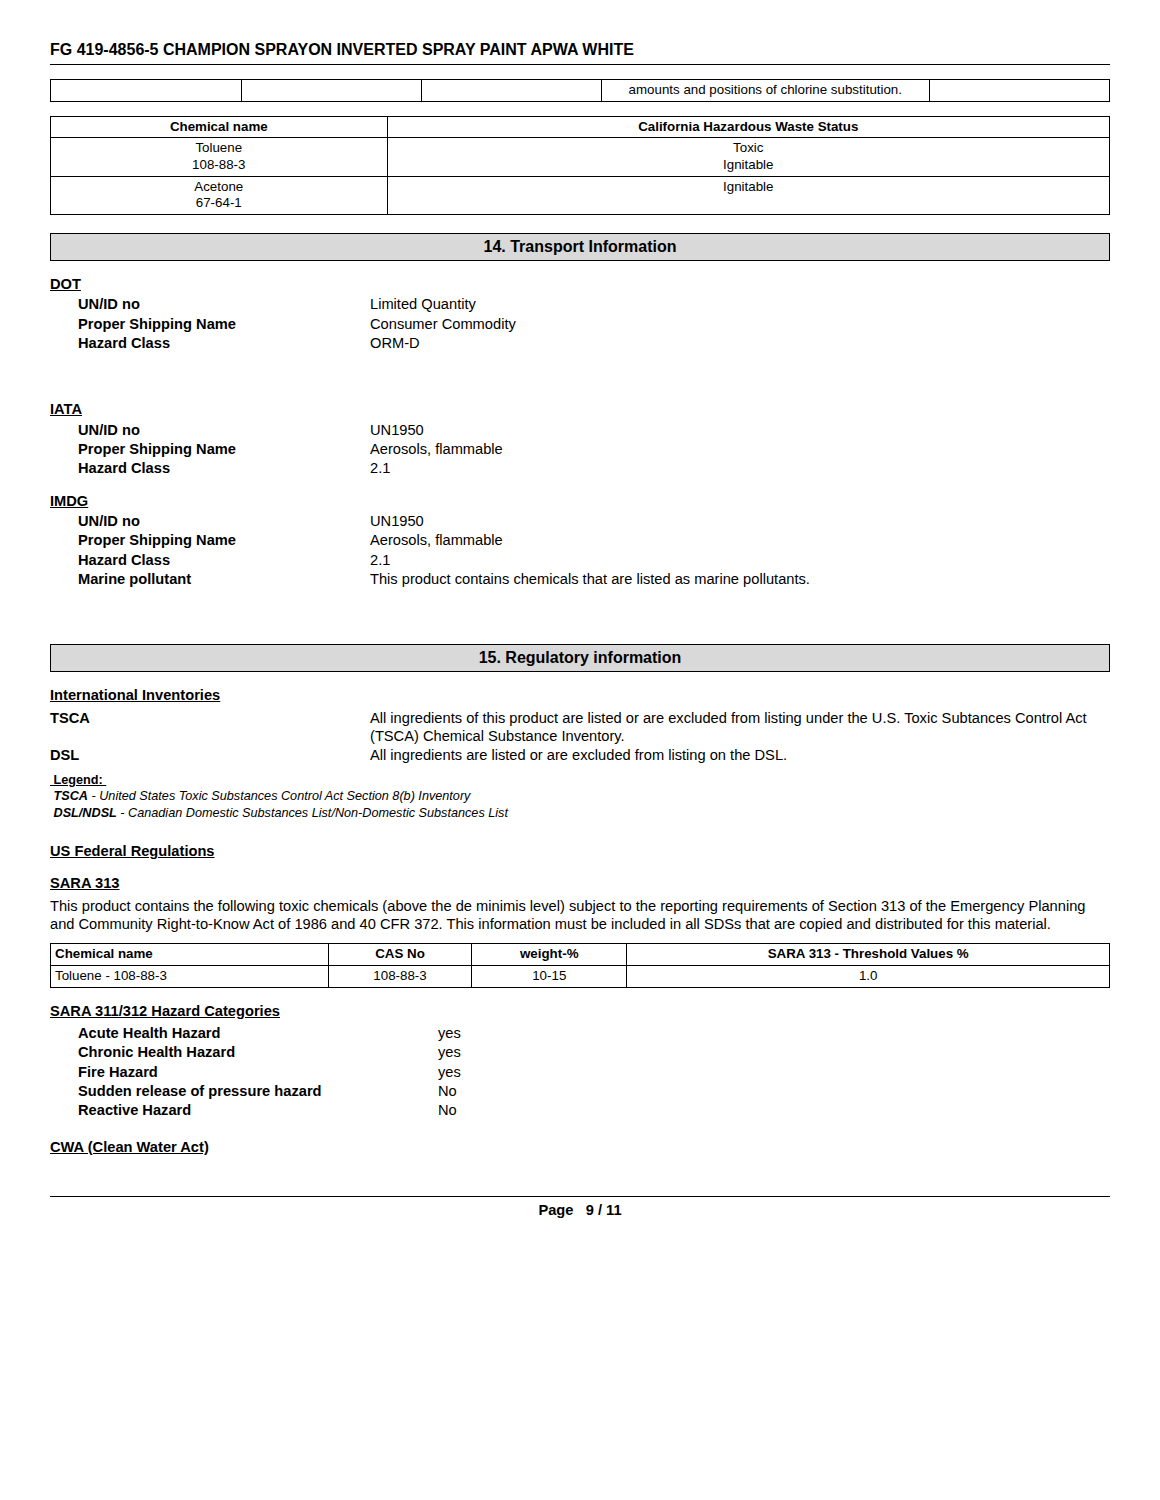FG 419-4856-5 CHAMPION SPRAYON INVERTED SPRAY PAINT APWA WHITE
| | | | amounts and positions of chlorine substitution. | |
| Chemical name | California Hazardous Waste Status |
| --- | --- |
| Toluene 108-88-3 | Toxic Ignitable |
| Acetone 67-64-1 | Ignitable |
14. Transport Information
DOT
UN/ID no
Limited Quantity
Proper Shipping Name
Consumer Commodity
Hazard Class
ORM-D
IATA
UN/ID no
UN1950
Proper Shipping Name
Aerosols, flammable
Hazard Class
2.1
IMDG
UN/ID no
UN1950
Proper Shipping Name
Aerosols, flammable
Hazard Class
2.1
Marine pollutant
This product contains chemicals that are listed as marine pollutants.
15. Regulatory information
International Inventories
TSCA
All ingredients of this product are listed or are excluded from listing under the U.S. Toxic Subtances Control Act (TSCA) Chemical Substance Inventory.
DSL
All ingredients are listed or are excluded from listing on the DSL.
Legend:
TSCA - United States Toxic Substances Control Act Section 8(b) Inventory
DSL/NDSL - Canadian Domestic Substances List/Non-Domestic Substances List
US Federal Regulations
SARA 313
This product contains the following toxic chemicals (above the de minimis level) subject to the reporting requirements of Section 313 of the Emergency Planning and Community Right-to-Know Act of 1986 and 40 CFR 372. This information must be included in all SDSs that are copied and distributed for this material.
| Chemical name | CAS No | weight-% | SARA 313 - Threshold Values % |
| --- | --- | --- | --- |
| Toluene - 108-88-3 | 108-88-3 | 10-15 | 1.0 |
SARA 311/312 Hazard Categories
Acute Health Hazard
yes
Chronic Health Hazard
yes
Fire Hazard
yes
Sudden release of pressure hazard
No
Reactive Hazard
No
CWA (Clean Water Act)
Page 9 / 11